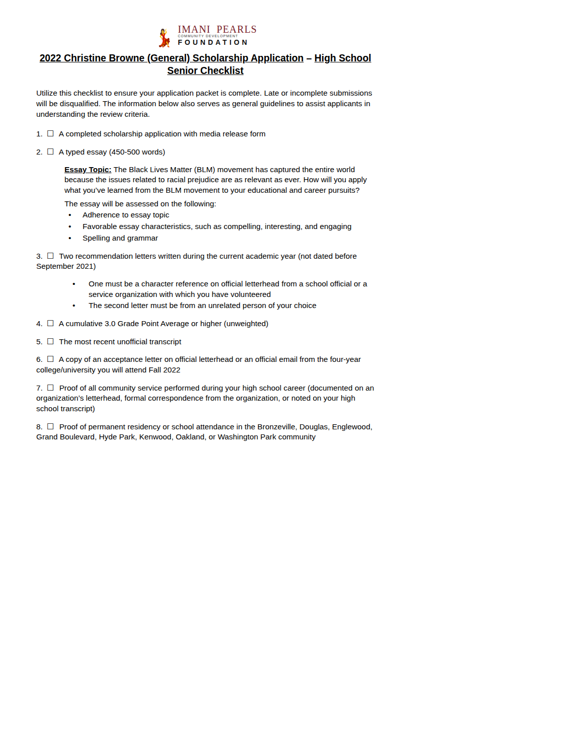💃
IMANI PEARLS
COMMUNITY DEVELOPMENT
FOUNDATION
2022 Christine Browne (General) Scholarship Application – High School Senior Checklist
Utilize this checklist to ensure your application packet is complete. Late or incomplete submissions will be disqualified. The information below also serves as general guidelines to assist applicants in understanding the review criteria.
1. ☐ A completed scholarship application with media release form
2. ☐ A typed essay (450-500 words)
Essay Topic: The Black Lives Matter (BLM) movement has captured the entire world because the issues related to racial prejudice are as relevant as ever. How will you apply what you’ve learned from the BLM movement to your educational and career pursuits?
The essay will be assessed on the following:
Adherence to essay topic
Favorable essay characteristics, such as compelling, interesting, and engaging
Spelling and grammar
3. ☐ Two recommendation letters written during the current academic year (not dated before September 2021)
One must be a character reference on official letterhead from a school official or a service organization with which you have volunteered
The second letter must be from an unrelated person of your choice
4. ☐ A cumulative 3.0 Grade Point Average or higher (unweighted)
5. ☐ The most recent unofficial transcript
6. ☐ A copy of an acceptance letter on official letterhead or an official email from the four-year college/university you will attend Fall 2022
7. ☐ Proof of all community service performed during your high school career (documented on an organization’s letterhead, formal correspondence from the organization, or noted on your high school transcript)
8. ☐ Proof of permanent residency or school attendance in the Bronzeville, Douglas, Englewood, Grand Boulevard, Hyde Park, Kenwood, Oakland, or Washington Park community